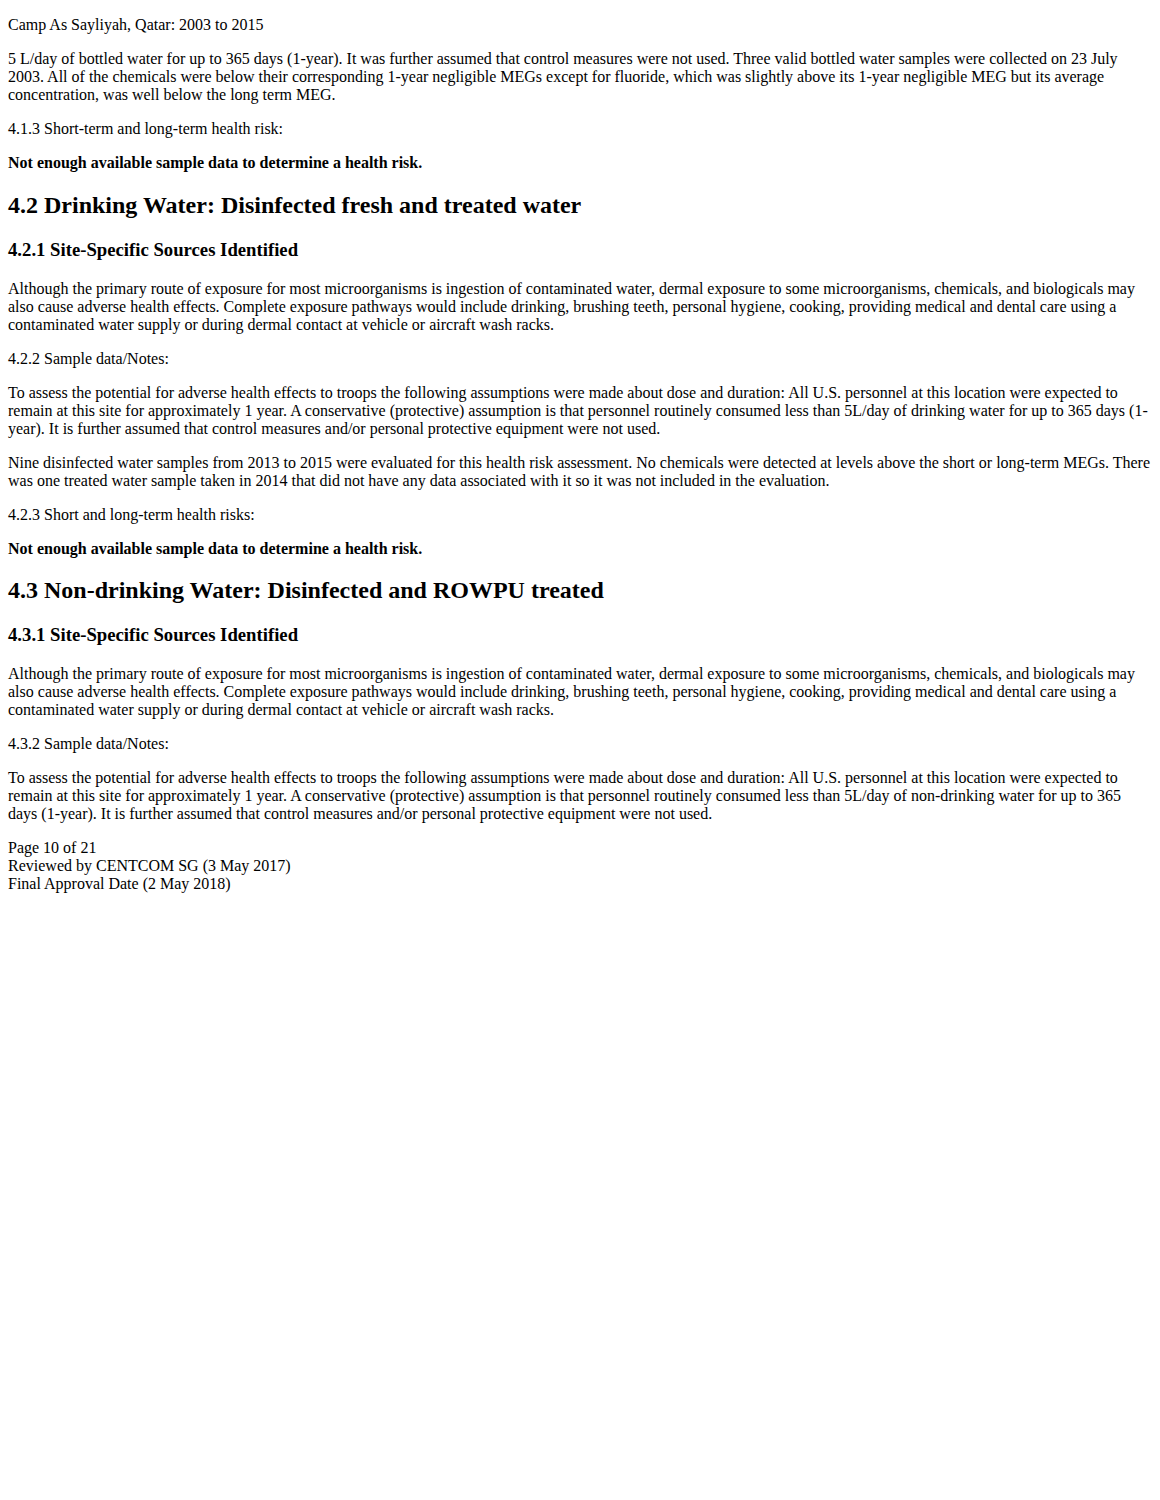Camp As Sayliyah, Qatar: 2003 to 2015
5 L/day of bottled water for up to 365 days (1-year). It was further assumed that control measures were not used. Three valid bottled water samples were collected on 23 July 2003. All of the chemicals were below their corresponding 1-year negligible MEGs except for fluoride, which was slightly above its 1-year negligible MEG but its average concentration, was well below the long term MEG.
4.1.3 Short-term and long-term health risk:
Not enough available sample data to determine a health risk.
4.2 Drinking Water: Disinfected fresh and treated water
4.2.1 Site-Specific Sources Identified
Although the primary route of exposure for most microorganisms is ingestion of contaminated water, dermal exposure to some microorganisms, chemicals, and biologicals may also cause adverse health effects. Complete exposure pathways would include drinking, brushing teeth, personal hygiene, cooking, providing medical and dental care using a contaminated water supply or during dermal contact at vehicle or aircraft wash racks.
4.2.2 Sample data/Notes:
To assess the potential for adverse health effects to troops the following assumptions were made about dose and duration: All U.S. personnel at this location were expected to remain at this site for approximately 1 year. A conservative (protective) assumption is that personnel routinely consumed less than 5L/day of drinking water for up to 365 days (1-year). It is further assumed that control measures and/or personal protective equipment were not used.
Nine disinfected water samples from 2013 to 2015 were evaluated for this health risk assessment. No chemicals were detected at levels above the short or long-term MEGs. There was one treated water sample taken in 2014 that did not have any data associated with it so it was not included in the evaluation.
4.2.3 Short and long-term health risks:
Not enough available sample data to determine a health risk.
4.3 Non-drinking Water: Disinfected and ROWPU treated
4.3.1 Site-Specific Sources Identified
Although the primary route of exposure for most microorganisms is ingestion of contaminated water, dermal exposure to some microorganisms, chemicals, and biologicals may also cause adverse health effects. Complete exposure pathways would include drinking, brushing teeth, personal hygiene, cooking, providing medical and dental care using a contaminated water supply or during dermal contact at vehicle or aircraft wash racks.
4.3.2 Sample data/Notes:
To assess the potential for adverse health effects to troops the following assumptions were made about dose and duration: All U.S. personnel at this location were expected to remain at this site for approximately 1 year. A conservative (protective) assumption is that personnel routinely consumed less than 5L/day of non-drinking water for up to 365 days (1-year). It is further assumed that control measures and/or personal protective equipment were not used.
Page 10 of 21
Reviewed by CENTCOM SG (3 May 2017)
Final Approval Date (2 May 2018)